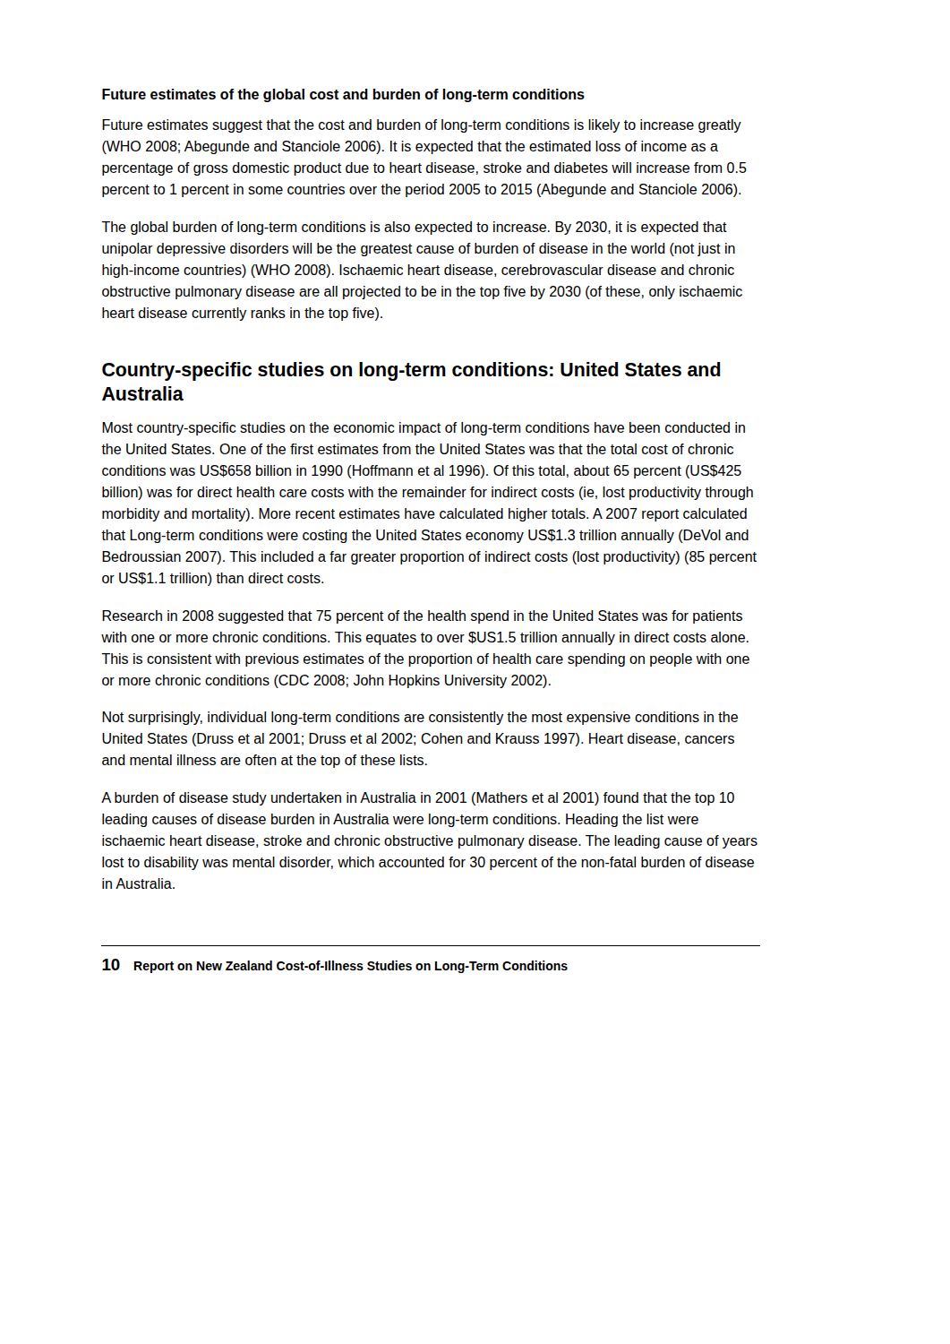Future estimates of the global cost and burden of long-term conditions
Future estimates suggest that the cost and burden of long-term conditions is likely to increase greatly (WHO 2008; Abegunde and Stanciole 2006). It is expected that the estimated loss of income as a percentage of gross domestic product due to heart disease, stroke and diabetes will increase from 0.5 percent to 1 percent in some countries over the period 2005 to 2015 (Abegunde and Stanciole 2006).
The global burden of long-term conditions is also expected to increase. By 2030, it is expected that unipolar depressive disorders will be the greatest cause of burden of disease in the world (not just in high-income countries) (WHO 2008). Ischaemic heart disease, cerebrovascular disease and chronic obstructive pulmonary disease are all projected to be in the top five by 2030 (of these, only ischaemic heart disease currently ranks in the top five).
Country-specific studies on long-term conditions: United States and Australia
Most country-specific studies on the economic impact of long-term conditions have been conducted in the United States. One of the first estimates from the United States was that the total cost of chronic conditions was US$658 billion in 1990 (Hoffmann et al 1996). Of this total, about 65 percent (US$425 billion) was for direct health care costs with the remainder for indirect costs (ie, lost productivity through morbidity and mortality). More recent estimates have calculated higher totals. A 2007 report calculated that Long-term conditions were costing the United States economy US$1.3 trillion annually (DeVol and Bedroussian 2007). This included a far greater proportion of indirect costs (lost productivity) (85 percent or US$1.1 trillion) than direct costs.
Research in 2008 suggested that 75 percent of the health spend in the United States was for patients with one or more chronic conditions. This equates to over $US1.5 trillion annually in direct costs alone. This is consistent with previous estimates of the proportion of health care spending on people with one or more chronic conditions (CDC 2008; John Hopkins University 2002).
Not surprisingly, individual long-term conditions are consistently the most expensive conditions in the United States (Druss et al 2001; Druss et al 2002; Cohen and Krauss 1997). Heart disease, cancers and mental illness are often at the top of these lists.
A burden of disease study undertaken in Australia in 2001 (Mathers et al 2001) found that the top 10 leading causes of disease burden in Australia were long-term conditions. Heading the list were ischaemic heart disease, stroke and chronic obstructive pulmonary disease. The leading cause of years lost to disability was mental disorder, which accounted for 30 percent of the non-fatal burden of disease in Australia.
10 Report on New Zealand Cost-of-Illness Studies on Long-Term Conditions